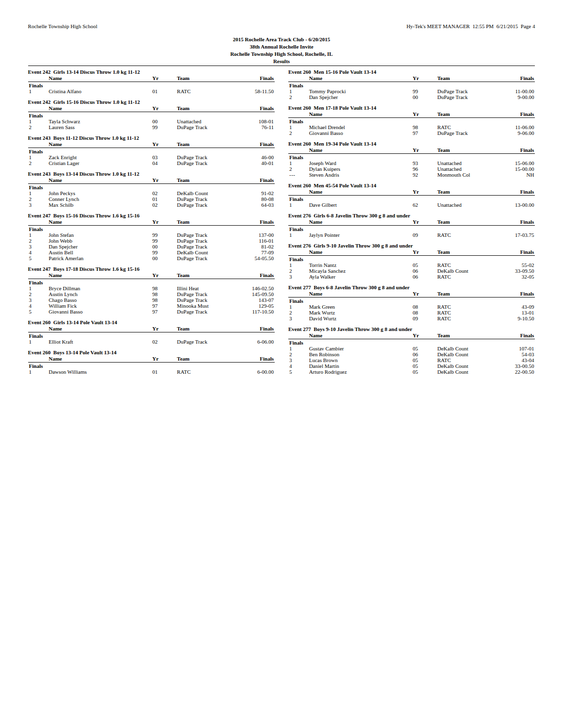Rochelle Township High School
Hy-Tek's MEET MANAGER 12:55 PM 6/21/2015 Page 4
2015 Rochelle Area Track Club - 6/20/2015
38th Annual Rochelle Invite
Rochelle Township High School, Rochelle, IL
Results
Event 242 Girls 13-14 Discus Throw 1.0 kg 11-12
| | Name | Yr | Team | Finals |
| --- | --- | --- | --- | --- |
| Finals |
| 1 | Cristina Alfano | 01 | RATC | 58-11.50 |
Event 242 Girls 15-16 Discus Throw 1.0 kg 11-12
| | Name | Yr | Team | Finals |
| --- | --- | --- | --- | --- |
| Finals |
| 1 | Tayla Schwarz | 00 | Unattached | 108-01 |
| 2 | Lauren Sass | 99 | DuPage Track | 76-11 |
Event 243 Boys 11-12 Discus Throw 1.0 kg 11-12
| | Name | Yr | Team | Finals |
| --- | --- | --- | --- | --- |
| Finals |
| 1 | Zack Enright | 03 | DuPage Track | 46-00 |
| 2 | Cristian Lager | 04 | DuPage Track | 40-01 |
Event 243 Boys 13-14 Discus Throw 1.0 kg 11-12
| | Name | Yr | Team | Finals |
| --- | --- | --- | --- | --- |
| Finals |
| 1 | John Peckys | 02 | DeKalb Count | 91-02 |
| 2 | Conner Lynch | 01 | DuPage Track | 80-08 |
| 3 | Max Schilb | 02 | DuPage Track | 64-03 |
Event 247 Boys 15-16 Discus Throw 1.6 kg 15-16
| | Name | Yr | Team | Finals |
| --- | --- | --- | --- | --- |
| Finals |
| 1 | John Stefan | 99 | DuPage Track | 137-00 |
| 2 | John Webb | 99 | DuPage Track | 116-01 |
| 3 | Dan Spejcher | 00 | DuPage Track | 81-02 |
| 4 | Austin Bell | 99 | DeKalb Count | 77-09 |
| 5 | Patrick Amerlan | 00 | DuPage Track | 54-05.50 |
Event 247 Boys 17-18 Discus Throw 1.6 kg 15-16
| | Name | Yr | Team | Finals |
| --- | --- | --- | --- | --- |
| Finals |
| 1 | Bryce Dillman | 98 | Illini Heat | 146-02.50 |
| 2 | Austin Lynch | 98 | DuPage Track | 145-09.50 |
| 3 | Chago Basso | 98 | DuPage Track | 143-07 |
| 4 | William Fick | 97 | Minooka Must | 129-05 |
| 5 | Giovanni Basso | 97 | DuPage Track | 117-10.50 |
Event 260 Girls 13-14 Pole Vault 13-14
| | Name | Yr | Team | Finals |
| --- | --- | --- | --- | --- |
| Finals |
| 1 | Elliot Kraft | 02 | DuPage Track | 6-06.00 |
Event 260 Boys 13-14 Pole Vault 13-14
| | Name | Yr | Team | Finals |
| --- | --- | --- | --- | --- |
| Finals |
| 1 | Dawson Williams | 01 | RATC | 6-00.00 |
Event 260 Men 15-16 Pole Vault 13-14
| | Name | Yr | Team | Finals |
| --- | --- | --- | --- | --- |
| Finals |
| 1 | Tommy Paprocki | 99 | DuPage Track | 11-00.00 |
| 2 | Dan Spejcher | 00 | DuPage Track | 9-00.00 |
Event 260 Men 17-18 Pole Vault 13-14
| | Name | Yr | Team | Finals |
| --- | --- | --- | --- | --- |
| Finals |
| 1 | Michael Drendel | 98 | RATC | 11-06.00 |
| 2 | Giovanni Basso | 97 | DuPage Track | 9-06.00 |
Event 260 Men 19-34 Pole Vault 13-14
| | Name | Yr | Team | Finals |
| --- | --- | --- | --- | --- |
| Finals |
| 1 | Joseph Ward | 93 | Unattached | 15-06.00 |
| 2 | Dylan Kuipers | 96 | Unattached | 15-00.00 |
| --- | Steven Andris | 92 | Monmouth Col | NH |
Event 260 Men 45-54 Pole Vault 13-14
| | Name | Yr | Team | Finals |
| --- | --- | --- | --- | --- |
| Finals |
| 1 | Dave Gilbert | 62 | Unattached | 13-00.00 |
Event 276 Girls 6-8 Javelin Throw 300 g 8 and under
| | Name | Yr | Team | Finals |
| --- | --- | --- | --- | --- |
| Finals |
| 1 | Jaylyn Pointer | 09 | RATC | 17-03.75 |
Event 276 Girls 9-10 Javelin Throw 300 g 8 and under
| | Name | Yr | Team | Finals |
| --- | --- | --- | --- | --- |
| Finals |
| 1 | Torrin Nantz | 05 | RATC | 55-02 |
| 2 | Micayla Sanchez | 06 | DeKalb Count | 33-09.50 |
| 3 | Ayla Walker | 06 | RATC | 32-05 |
Event 277 Boys 6-8 Javelin Throw 300 g 8 and under
| | Name | Yr | Team | Finals |
| --- | --- | --- | --- | --- |
| Finals |
| 1 | Mark Green | 08 | RATC | 43-09 |
| 2 | Mark Wurtz | 08 | RATC | 13-01 |
| 3 | David Wurtz | 09 | RATC | 9-10.50 |
Event 277 Boys 9-10 Javelin Throw 300 g 8 and under
| | Name | Yr | Team | Finals |
| --- | --- | --- | --- | --- |
| Finals |
| 1 | Gustav Cambier | 05 | DeKalb Count | 107-01 |
| 2 | Ben Robinson | 06 | DeKalb Count | 54-03 |
| 3 | Lucas Brown | 05 | RATC | 43-04 |
| 4 | Daniel Martin | 05 | DeKalb Count | 33-00.50 |
| 5 | Arturo Rodriguez | 05 | DeKalb Count | 22-00.50 |